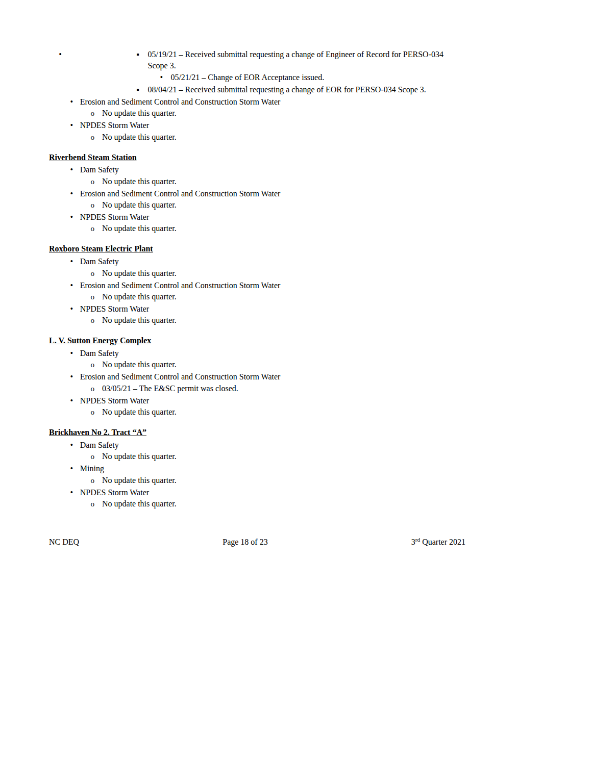continuation
05/19/21 – Received submittal requesting a change of Engineer of Record for PERSO-034 Scope 3.
05/21/21 – Change of EOR Acceptance issued.
08/04/21 – Received submittal requesting a change of EOR for PERSO-034 Scope 3.
Erosion and Sediment Control and Construction Storm Water
No update this quarter.
NPDES Storm Water
No update this quarter.
Riverbend Steam Station
Dam Safety
No update this quarter.
Erosion and Sediment Control and Construction Storm Water
No update this quarter.
NPDES Storm Water
No update this quarter.
Roxboro Steam Electric Plant
Dam Safety
No update this quarter.
Erosion and Sediment Control and Construction Storm Water
No update this quarter.
NPDES Storm Water
No update this quarter.
L. V. Sutton Energy Complex
Dam Safety
No update this quarter.
Erosion and Sediment Control and Construction Storm Water
03/05/21 – The E&SC permit was closed.
NPDES Storm Water
No update this quarter.
Brickhaven No 2. Tract “A”
Dam Safety
No update this quarter.
Mining
No update this quarter.
NPDES Storm Water
No update this quarter.
NC DEQ
Page 18 of 23
3rd Quarter 2021